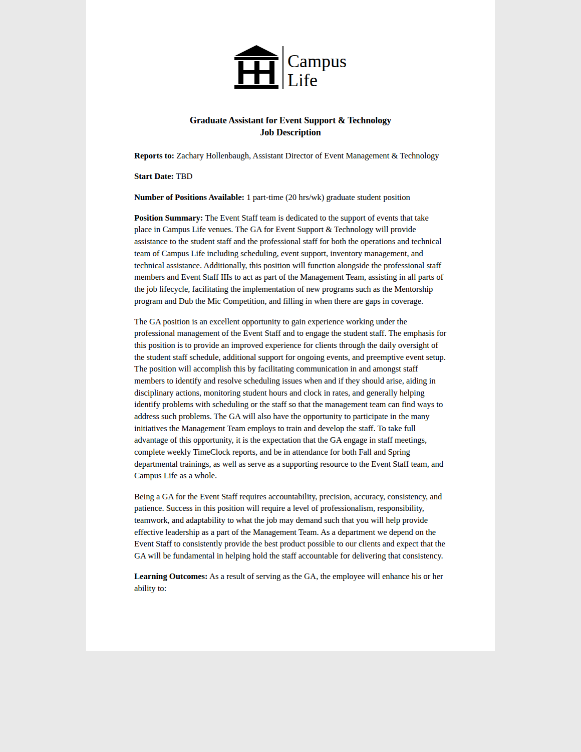Campus Life Campus Life
Graduate Assistant for Event Support & Technology Job Description
Reports to: Zachary Hollenbaugh, Assistant Director of Event Management & Technology
Start Date: TBD
Number of Positions Available: 1 part-time (20 hrs/wk) graduate student position
Position Summary: The Event Staff team is dedicated to the support of events that take place in Campus Life venues. The GA for Event Support & Technology will provide assistance to the student staff and the professional staff for both the operations and technical team of Campus Life including scheduling, event support, inventory management, and technical assistance. Additionally, this position will function alongside the professional staff members and Event Staff IIIs to act as part of the Management Team, assisting in all parts of the job lifecycle, facilitating the implementation of new programs such as the Mentorship program and Dub the Mic Competition, and filling in when there are gaps in coverage.
The GA position is an excellent opportunity to gain experience working under the professional management of the Event Staff and to engage the student staff. The emphasis for this position is to provide an improved experience for clients through the daily oversight of the student staff schedule, additional support for ongoing events, and preemptive event setup. The position will accomplish this by facilitating communication in and amongst staff members to identify and resolve scheduling issues when and if they should arise, aiding in disciplinary actions, monitoring student hours and clock in rates, and generally helping identify problems with scheduling or the staff so that the management team can find ways to address such problems. The GA will also have the opportunity to participate in the many initiatives the Management Team employs to train and develop the staff. To take full advantage of this opportunity, it is the expectation that the GA engage in staff meetings, complete weekly TimeClock reports, and be in attendance for both Fall and Spring departmental trainings, as well as serve as a supporting resource to the Event Staff team, and Campus Life as a whole.
Being a GA for the Event Staff requires accountability, precision, accuracy, consistency, and patience. Success in this position will require a level of professionalism, responsibility, teamwork, and adaptability to what the job may demand such that you will help provide effective leadership as a part of the Management Team. As a department we depend on the Event Staff to consistently provide the best product possible to our clients and expect that the GA will be fundamental in helping hold the staff accountable for delivering that consistency.
Learning Outcomes: As a result of serving as the GA, the employee will enhance his or her ability to: